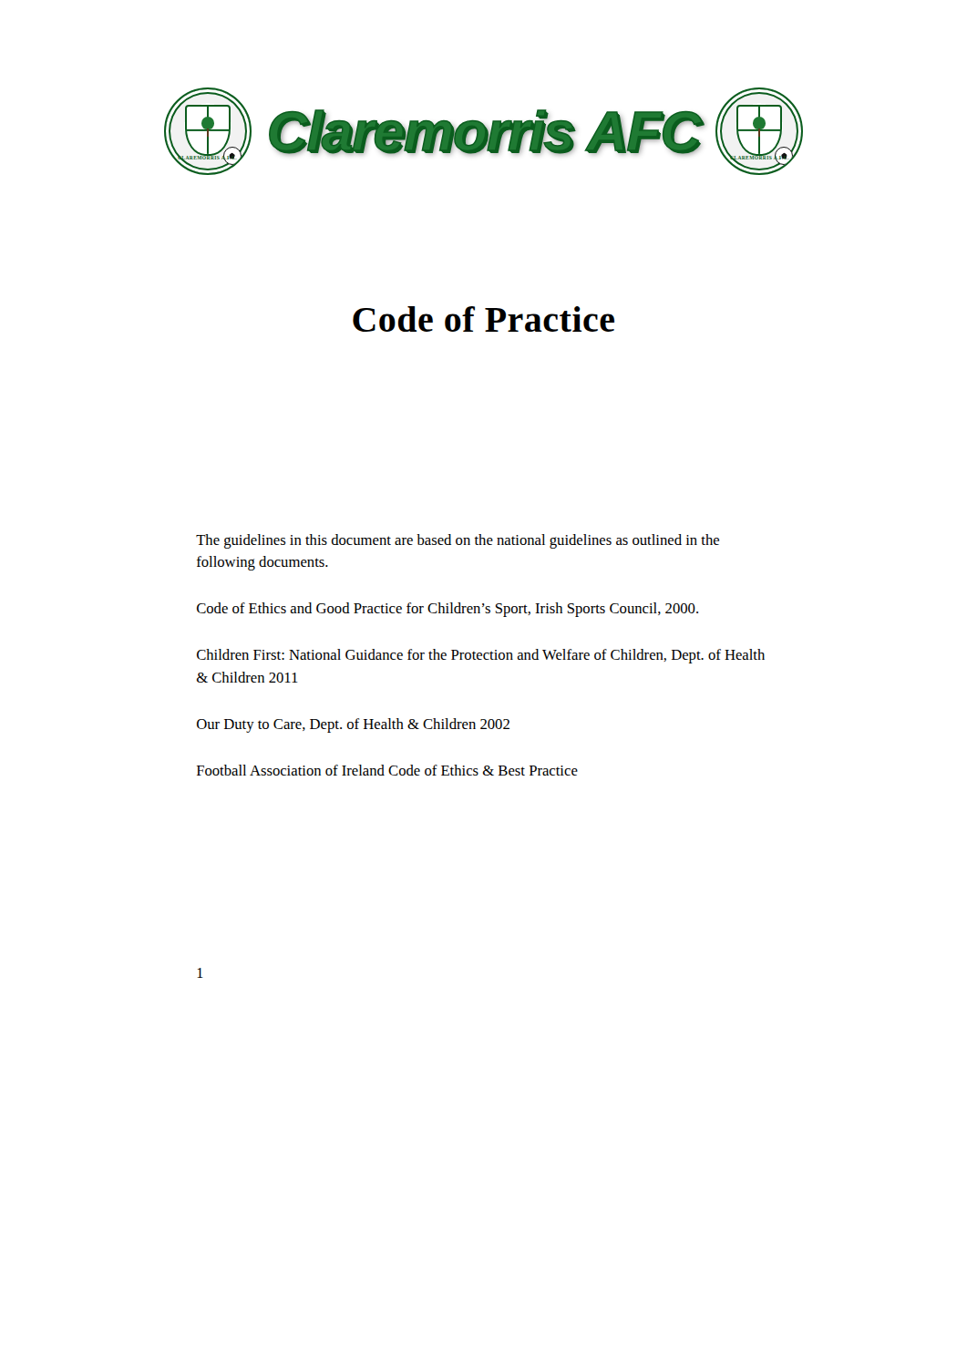Claremorris A.F.C.
Claremorris AFC
Claremorris A.F.C.
Code of Practice
The guidelines in this document are based on the national guidelines as outlined in the following documents.
Code of Ethics and Good Practice for Children’s Sport, Irish Sports Council, 2000.
Children First: National Guidance for the Protection and Welfare of Children, Dept. of Health & Children 2011
Our Duty to Care, Dept. of Health & Children 2002
Football Association of Ireland Code of Ethics & Best Practice
1